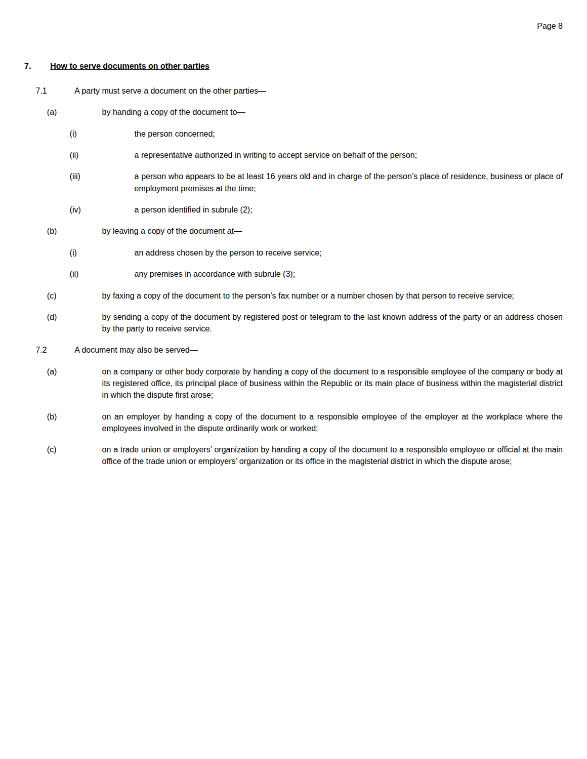Page 8
7. How to serve documents on other parties
7.1 A party must serve a document on the other parties—
(a) by handing a copy of the document to—
(i) the person concerned;
(ii) a representative authorized in writing to accept service on behalf of the person;
(iii) a person who appears to be at least 16 years old and in charge of the person’s place of residence, business or place of employment premises at the time;
(iv) a person identified in subrule (2);
(b) by leaving a copy of the document at—
(i) an address chosen by the person to receive service;
(ii) any premises in accordance with subrule (3);
(c) by faxing a copy of the document to the person’s fax number or a number chosen by that person to receive service;
(d) by sending a copy of the document by registered post or telegram to the last known address of the party or an address chosen by the party to receive service.
7.2 A document may also be served—
(a) on a company or other body corporate by handing a copy of the document to a responsible employee of the company or body at its registered office, its principal place of business within the Republic or its main place of business within the magisterial district in which the dispute first arose;
(b) on an employer by handing a copy of the document to a responsible employee of the employer at the workplace where the employees involved in the dispute ordinarily work or worked;
(c) on a trade union or employers’ organization by handing a copy of the document to a responsible employee or official at the main office of the trade union or employers’ organization or its office in the magisterial district in which the dispute arose;